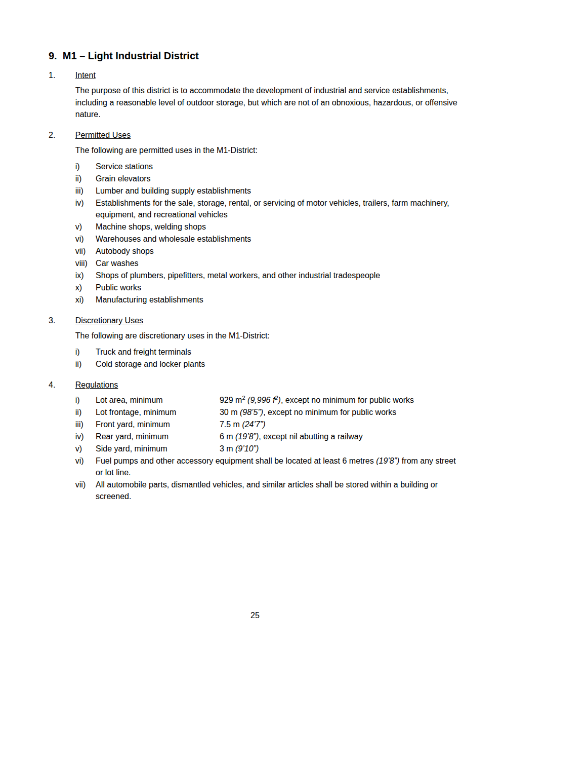9. M1 – Light Industrial District
1. Intent
The purpose of this district is to accommodate the development of industrial and service establishments, including a reasonable level of outdoor storage, but which are not of an obnoxious, hazardous, or offensive nature.
2. Permitted Uses
The following are permitted uses in the M1-District:
i) Service stations
ii) Grain elevators
iii) Lumber and building supply establishments
iv) Establishments for the sale, storage, rental, or servicing of motor vehicles, trailers, farm machinery, equipment, and recreational vehicles
v) Machine shops, welding shops
vi) Warehouses and wholesale establishments
vii) Autobody shops
viii) Car washes
ix) Shops of plumbers, pipefitters, metal workers, and other industrial tradespeople
x) Public works
xi) Manufacturing establishments
3. Discretionary Uses
The following are discretionary uses in the M1-District:
i) Truck and freight terminals
ii) Cold storage and locker plants
4. Regulations
i) Lot area, minimum 929 m2 (9,996 f2), except no minimum for public works
ii) Lot frontage, minimum 30 m (98’5”), except no minimum for public works
iii) Front yard, minimum 7.5 m (24’7”)
iv) Rear yard, minimum 6 m (19’8”), except nil abutting a railway
v) Side yard, minimum 3 m (9’10”)
vi) Fuel pumps and other accessory equipment shall be located at least 6 metres (19’8”) from any street or lot line.
vii) All automobile parts, dismantled vehicles, and similar articles shall be stored within a building or screened.
25